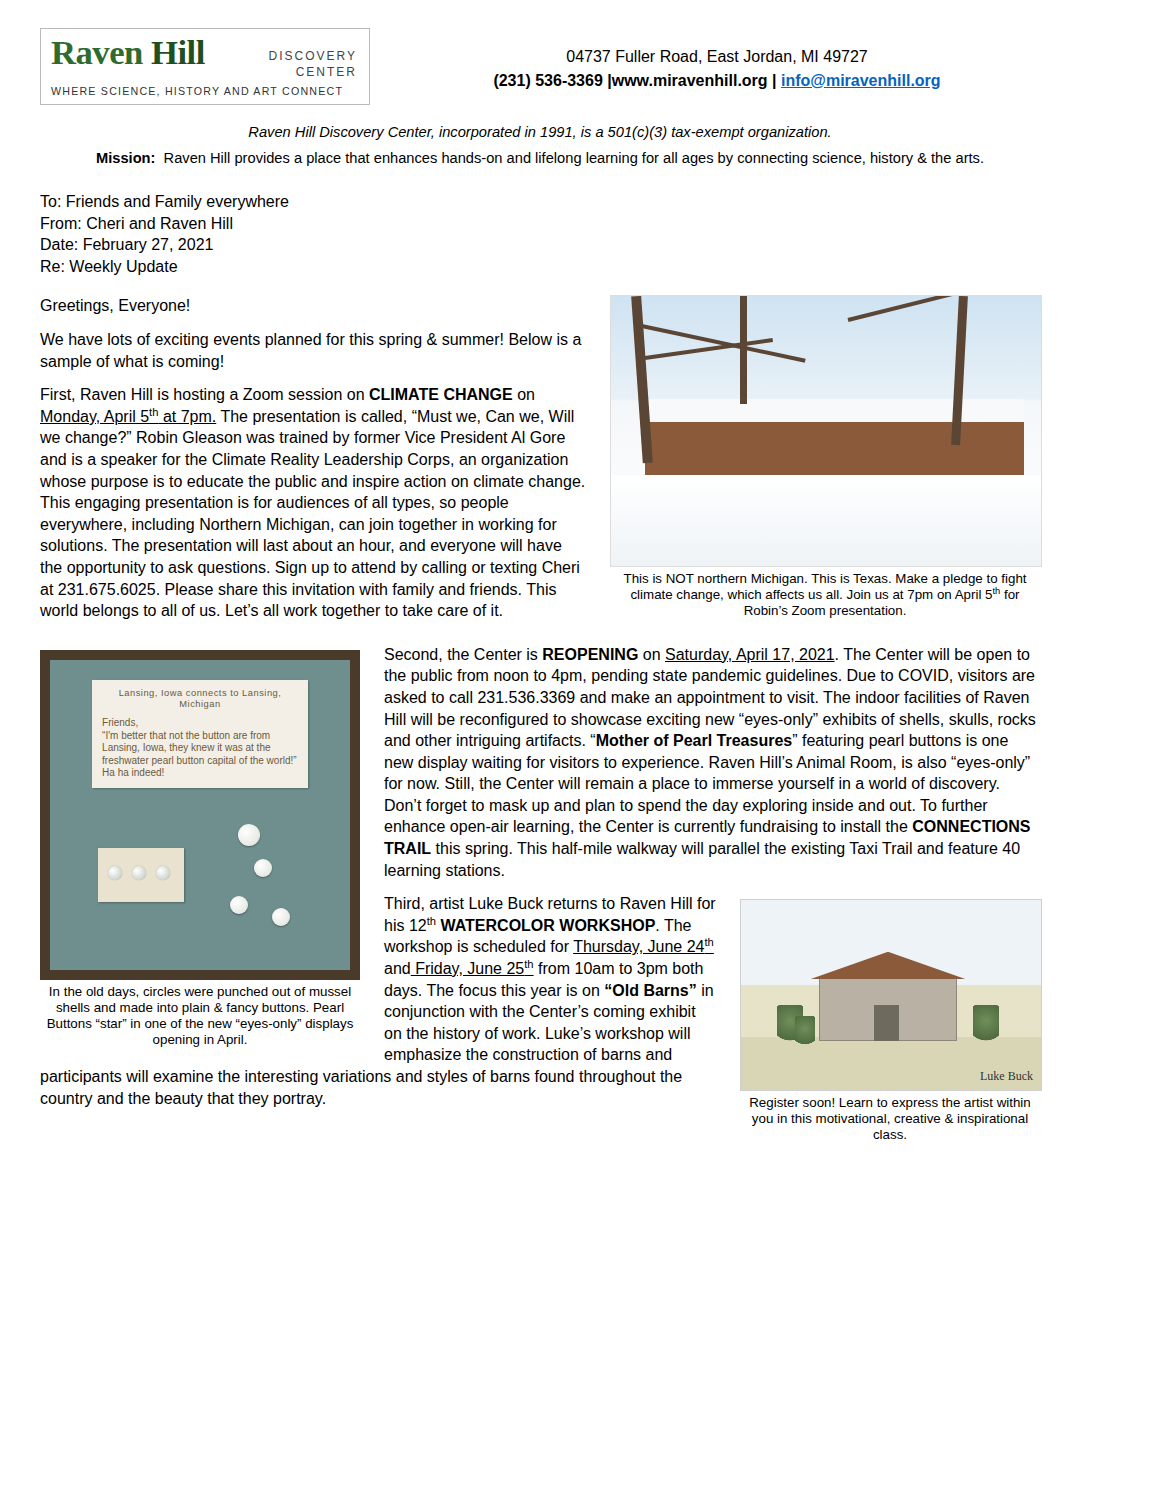Raven Hill
Discovery
Center
Where Science, History and Art Connect
04737 Fuller Road, East Jordan, MI 49727
(231) 536-3369 |www.miravenhill.org | info@miravenhill.org
Raven Hill Discovery Center, incorporated in 1991, is a 501(c)(3) tax-exempt organization.
Mission: Raven Hill provides a place that enhances hands-on and lifelong learning for all ages by connecting science, history & the arts.
To: Friends and Family everywhere
From: Cheri and Raven Hill
Date: February 27, 2021
Re: Weekly Update
This is NOT northern Michigan. This is Texas. Make a pledge to fight climate change, which affects us all. Join us at 7pm on April 5th for Robin’s Zoom presentation.
Greetings, Everyone!
We have lots of exciting events planned for this spring & summer! Below is a sample of what is coming!
First, Raven Hill is hosting a Zoom session on CLIMATE CHANGE on Monday, April 5th at 7pm. The presentation is called, “Must we, Can we, Will we change?” Robin Gleason was trained by former Vice President Al Gore and is a speaker for the Climate Reality Leadership Corps, an organization whose purpose is to educate the public and inspire action on climate change. This engaging presentation is for audiences of all types, so people everywhere, including Northern Michigan, can join together in working for solutions. The presentation will last about an hour, and everyone will have the opportunity to ask questions. Sign up to attend by calling or texting Cheri at 231.675.6025. Please share this invitation with family and friends. This world belongs to all of us. Let’s all work together to take care of it.
Lansing, Iowa connects to Lansing, Michigan
Friends,
“I'm better that not the button are from Lansing, Iowa, they knew it was at the freshwater pearl button capital of the world!”
Ha ha indeed!
In the old days, circles were punched out of mussel shells and made into plain & fancy buttons. Pearl Buttons “star” in one of the new “eyes-only” displays opening in April.
Second, the Center is REOPENING on Saturday, April 17, 2021. The Center will be open to the public from noon to 4pm, pending state pandemic guidelines. Due to COVID, visitors are asked to call 231.536.3369 and make an appointment to visit. The indoor facilities of Raven Hill will be reconfigured to showcase exciting new “eyes-only” exhibits of shells, skulls, rocks and other intriguing artifacts. “Mother of Pearl Treasures” featuring pearl buttons is one new display waiting for visitors to experience. Raven Hill’s Animal Room, is also “eyes-only” for now. Still, the Center will remain a place to immerse yourself in a world of discovery. Don’t forget to mask up and plan to spend the day exploring inside and out. To further enhance open-air learning, the Center is currently fundraising to install the CONNECTIONS TRAIL this spring. This half-mile walkway will parallel the existing Taxi Trail and feature 40 learning stations.
Luke Buck
Register soon! Learn to express the artist within you in this motivational, creative & inspirational class.
Third, artist Luke Buck returns to Raven Hill for his 12th WATERCOLOR WORKSHOP. The workshop is scheduled for Thursday, June 24th and Friday, June 25th from 10am to 3pm both days. The focus this year is on “Old Barns” in conjunction with the Center’s coming exhibit on the history of work. Luke’s workshop will emphasize the construction of barns and participants will examine the interesting variations and styles of barns found throughout the country and the beauty that they portray.